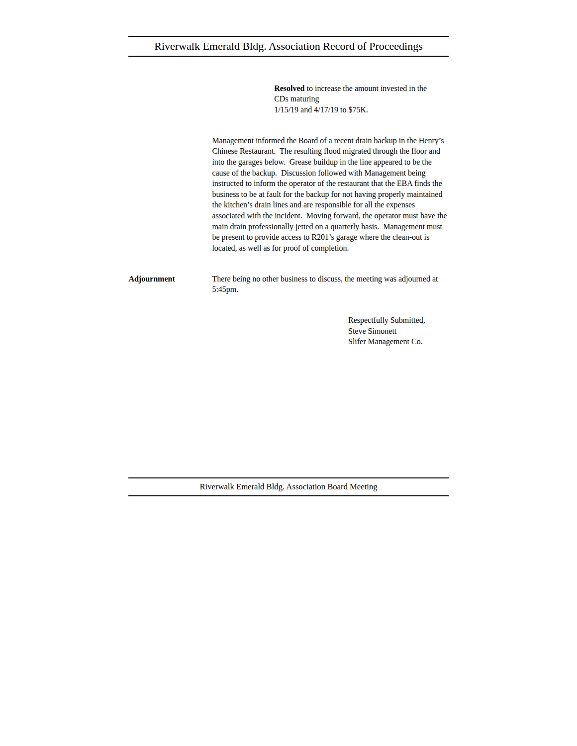Riverwalk Emerald Bldg. Association Record of Proceedings
Resolved to increase the amount invested in the CDs maturing
1/15/19 and 4/17/19 to $75K.
Management informed the Board of a recent drain backup in the Henry’s Chinese Restaurant. The resulting flood migrated through the floor and into the garages below. Grease buildup in the line appeared to be the cause of the backup. Discussion followed with Management being instructed to inform the operator of the restaurant that the EBA finds the business to be at fault for the backup for not having properly maintained the kitchen’s drain lines and are responsible for all the expenses associated with the incident. Moving forward, the operator must have the main drain professionally jetted on a quarterly basis. Management must be present to provide access to R201’s garage where the clean-out is located, as well as for proof of completion.
Adjournment
There being no other business to discuss, the meeting was adjourned at 5:45pm.
Respectfully Submitted,
Steve Simonett
Slifer Management Co.
Riverwalk Emerald Bldg. Association Board Meeting